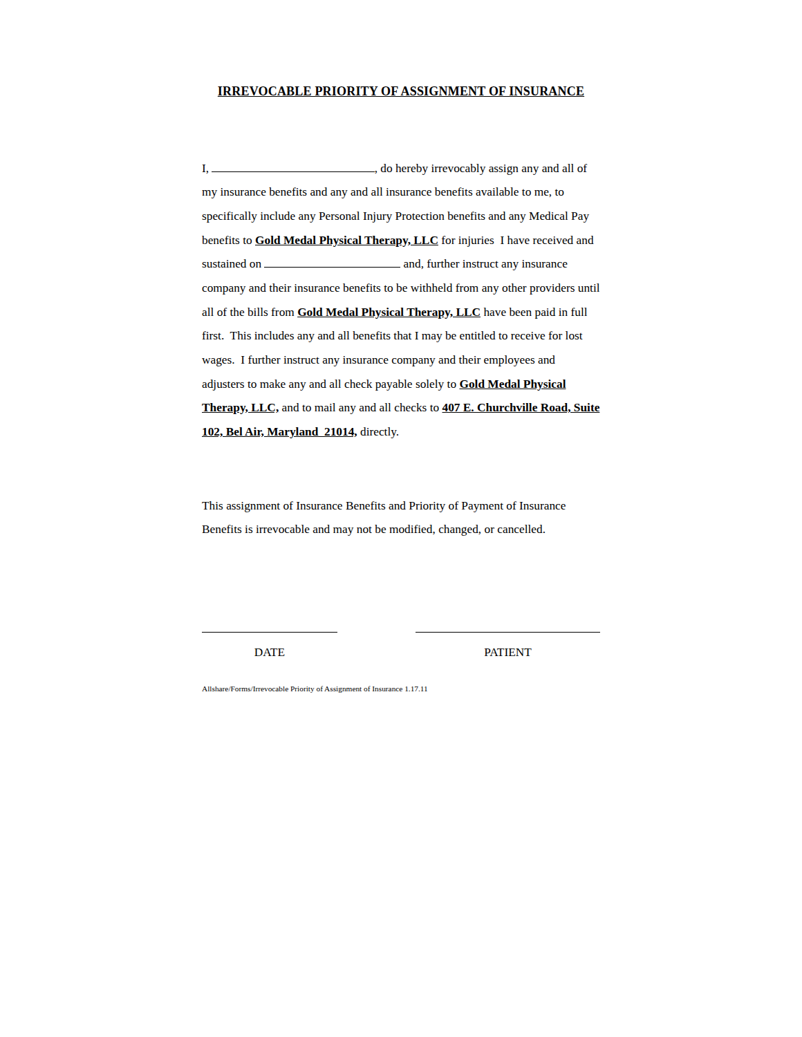IRREVOCABLE PRIORITY OF ASSIGNMENT OF INSURANCE
I, , do hereby irrevocably assign any and all of my insurance benefits and any and all insurance benefits available to me, to specifically include any Personal Injury Protection benefits and any Medical Pay benefits to Gold Medal Physical Therapy, LLC for injuries I have received and sustained on and, further instruct any insurance company and their insurance benefits to be withheld from any other providers until all of the bills from Gold Medal Physical Therapy, LLC have been paid in full first. This includes any and all benefits that I may be entitled to receive for lost wages. I further instruct any insurance company and their employees and adjusters to make any and all check payable solely to Gold Medal Physical Therapy, LLC, and to mail any and all checks to 407 E. Churchville Road, Suite 102, Bel Air, Maryland 21014, directly.
This assignment of Insurance Benefits and Priority of Payment of Insurance Benefits is irrevocable and may not be modified, changed, or cancelled.
| DATE | | PATIENT |
Allshare/Forms/Irrevocable Priority of Assignment of Insurance 1.17.11